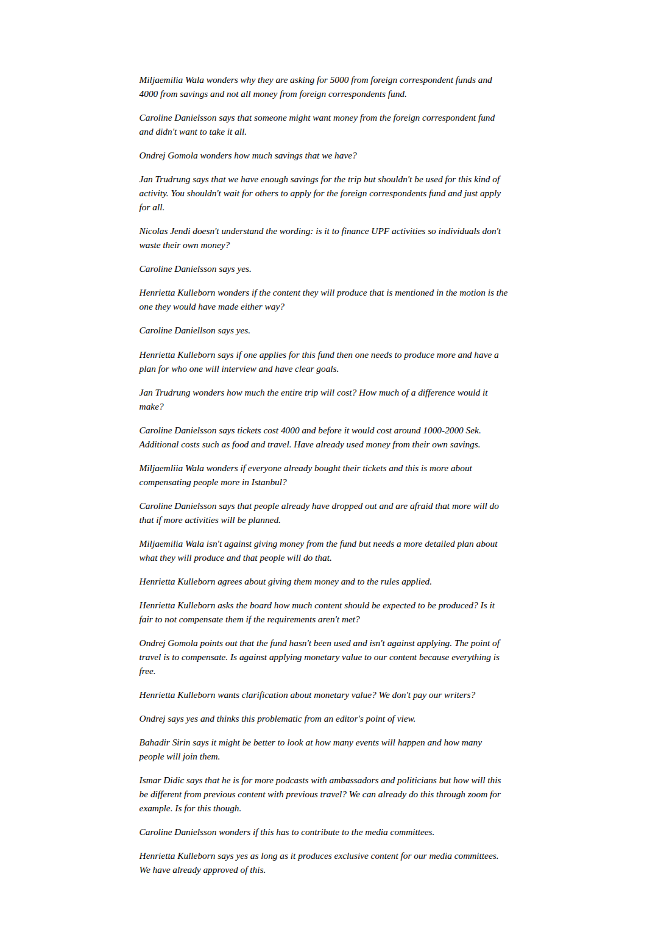Miljaemilia Wala wonders why they are asking for 5000 from foreign correspondent funds and 4000 from savings and not all money from foreign correspondents fund.
Caroline Danielsson says that someone might want money from the foreign correspondent fund and didn't want to take it all.
Ondrej Gomola wonders how much savings that we have?
Jan Trudrung says that we have enough savings for the trip but shouldn't be used for this kind of activity. You shouldn't wait for others to apply for the foreign correspondents fund and just apply for all.
Nicolas Jendi doesn't understand the wording: is it to finance UPF activities so individuals don't waste their own money?
Caroline Danielsson says yes.
Henrietta Kulleborn wonders if the content they will produce that is mentioned in the motion is the one they would have made either way?
Caroline Daniellson says yes.
Henrietta Kulleborn says if one applies for this fund then one needs to produce more and have a plan for who one will interview and have clear goals.
Jan Trudrung wonders how much the entire trip will cost? How much of a difference would it make?
Caroline Danielsson says tickets cost 4000 and before it would cost around 1000-2000 Sek. Additional costs such as food and travel. Have already used money from their own savings.
Miljaemliia Wala wonders if everyone already bought their tickets and this is more about compensating people more in Istanbul?
Caroline Danielsson says that people already have dropped out and are afraid that more will do that if more activities will be planned.
Miljaemilia Wala isn't against giving money from the fund but needs a more detailed plan about what they will produce and that people will do that.
Henrietta Kulleborn agrees about giving them money and to the rules applied.
Henrietta Kulleborn asks the board how much content should be expected to be produced? Is it fair to not compensate them if the requirements aren't met?
Ondrej Gomola points out that the fund hasn't been used and isn't against applying. The point of travel is to compensate. Is against applying monetary value to our content because everything is free.
Henrietta Kulleborn wants clarification about monetary value? We don't pay our writers?
Ondrej says yes and thinks this problematic from an editor's point of view.
Bahadir Sirin says it might be better to look at how many events will happen and how many people will join them.
Ismar Didic says that he is for more podcasts with ambassadors and politicians but how will this be different from previous content with previous travel? We can already do this through zoom for example. Is for this though.
Caroline Danielsson wonders if this has to contribute to the media committees.
Henrietta Kulleborn says yes as long as it produces exclusive content for our media committees. We have already approved of this.